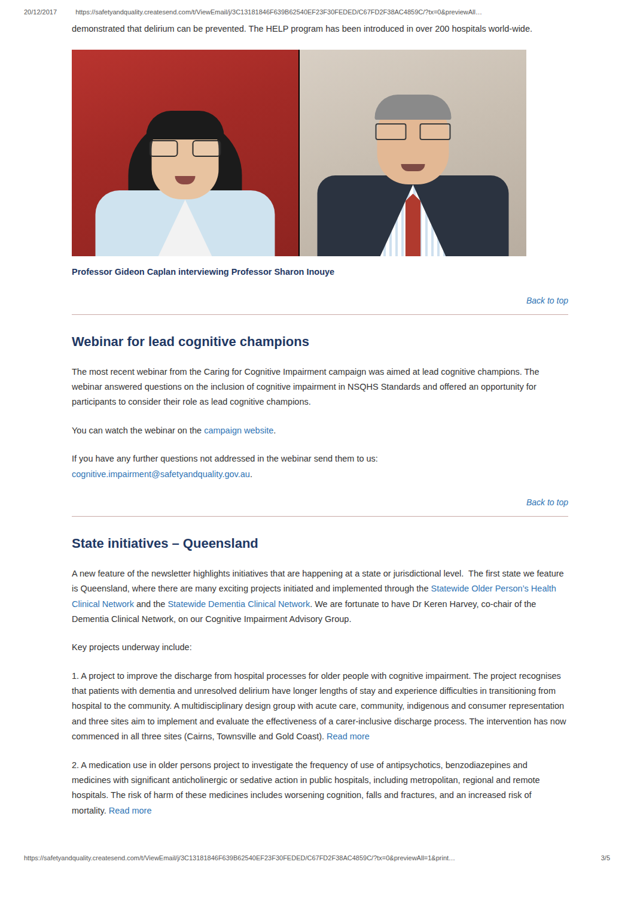20/12/2017 https://safetyandquality.createsend.com/t/ViewEmail/j/3C13181846F639B62540EF23F30FEDED/C67FD2F38AC4859C/?tx=0&previewAll…
demonstrated that delirium can be prevented. The HELP program has been introduced in over 200 hospitals world-wide.
Professor Gideon Caplan interviewing Professor Sharon Inouye
Back to top
Webinar for lead cognitive champions
The most recent webinar from the Caring for Cognitive Impairment campaign was aimed at lead cognitive champions. The webinar answered questions on the inclusion of cognitive impairment in NSQHS Standards and offered an opportunity for participants to consider their role as lead cognitive champions.
You can watch the webinar on the campaign website.
If you have any further questions not addressed in the webinar send them to us:
cognitive.impairment@safetyandquality.gov.au.
Back to top
State initiatives – Queensland
A new feature of the newsletter highlights initiatives that are happening at a state or jurisdictional level. The first state we feature is Queensland, where there are many exciting projects initiated and implemented through the Statewide Older Person’s Health Clinical Network and the Statewide Dementia Clinical Network. We are fortunate to have Dr Keren Harvey, co-chair of the Dementia Clinical Network, on our Cognitive Impairment Advisory Group.
Key projects underway include:
1. A project to improve the discharge from hospital processes for older people with cognitive impairment. The project recognises that patients with dementia and unresolved delirium have longer lengths of stay and experience difficulties in transitioning from hospital to the community. A multidisciplinary design group with acute care, community, indigenous and consumer representation and three sites aim to implement and evaluate the effectiveness of a carer-inclusive discharge process. The intervention has now commenced in all three sites (Cairns, Townsville and Gold Coast). Read more
2. A medication use in older persons project to investigate the frequency of use of antipsychotics, benzodiazepines and medicines with significant anticholinergic or sedative action in public hospitals, including metropolitan, regional and remote hospitals. The risk of harm of these medicines includes worsening cognition, falls and fractures, and an increased risk of mortality. Read more
https://safetyandquality.createsend.com/t/ViewEmail/j/3C13181846F639B62540EF23F30FEDED/C67FD2F38AC4859C/?tx=0&previewAll=1&print… 3/5